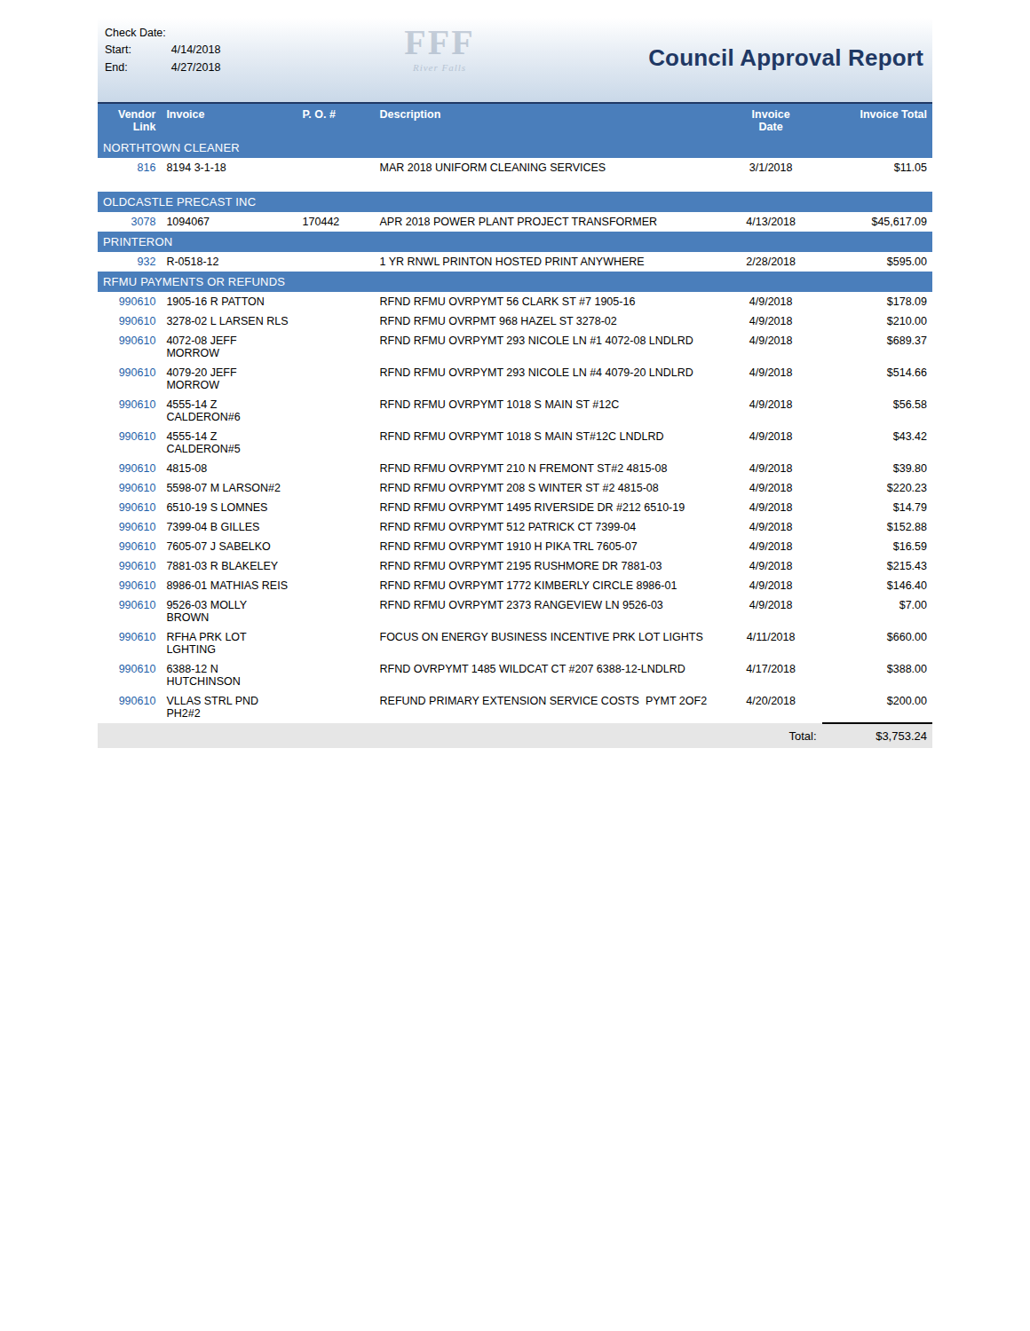| Check Date: | |
| Start: | 4/14/2018 |
| End: | 4/27/2018 |
FFF
River Falls
Council Approval Report
| Vendor Link | Invoice | P. O. # | Description | Invoice Date | Invoice Total |
| --- | --- | --- | --- | --- | --- |
| NORTHTOWN CLEANER |
| 816 | 8194 3-1-18 | | MAR 2018 UNIFORM CLEANING SERVICES | 3/1/2018 | $11.05 |
| OLDCASTLE PRECAST INC |
| 3078 | 1094067 | 170442 | APR 2018 POWER PLANT PROJECT TRANSFORMER | 4/13/2018 | $45,617.09 |
| PRINTERON |
| 932 | R-0518-12 | | 1 YR RNWL PRINTON HOSTED PRINT ANYWHERE | 2/28/2018 | $595.00 |
| RFMU PAYMENTS OR REFUNDS |
| 990610 | 1905-16 R PATTON | | RFND RFMU OVRPYMT 56 CLARK ST #7 1905-16 | 4/9/2018 | $178.09 |
| 990610 | 3278-02 L LARSEN RLS | | RFND RFMU OVRPMT 968 HAZEL ST 3278-02 | 4/9/2018 | $210.00 |
| 990610 | 4072-08 JEFF MORROW | | RFND RFMU OVRPYMT 293 NICOLE LN #1 4072-08 LNDLRD | 4/9/2018 | $689.37 |
| 990610 | 4079-20 JEFF MORROW | | RFND RFMU OVRPYMT 293 NICOLE LN #4 4079-20 LNDLRD | 4/9/2018 | $514.66 |
| 990610 | 4555-14 Z CALDERON#6 | | RFND RFMU OVRPYMT 1018 S MAIN ST #12C | 4/9/2018 | $56.58 |
| 990610 | 4555-14 Z CALDERON#5 | | RFND RFMU OVRPYMT 1018 S MAIN ST#12C LNDLRD | 4/9/2018 | $43.42 |
| 990610 | 4815-08 | | RFND RFMU OVRPYMT 210 N FREMONT ST#2 4815-08 | 4/9/2018 | $39.80 |
| 990610 | 5598-07 M LARSON#2 | | RFND RFMU OVRPYMT 208 S WINTER ST #2 4815-08 | 4/9/2018 | $220.23 |
| 990610 | 6510-19 S LOMNES | | RFND RFMU OVRPYMT 1495 RIVERSIDE DR #212 6510-19 | 4/9/2018 | $14.79 |
| 990610 | 7399-04 B GILLES | | RFND RFMU OVRPYMT 512 PATRICK CT 7399-04 | 4/9/2018 | $152.88 |
| 990610 | 7605-07 J SABELKO | | RFND RFMU OVRPYMT 1910 H PIKA TRL 7605-07 | 4/9/2018 | $16.59 |
| 990610 | 7881-03 R BLAKELEY | | RFND RFMU OVRPYMT 2195 RUSHMORE DR 7881-03 | 4/9/2018 | $215.43 |
| 990610 | 8986-01 MATHIAS REIS | | RFND RFMU OVRPYMT 1772 KIMBERLY CIRCLE 8986-01 | 4/9/2018 | $146.40 |
| 990610 | 9526-03 MOLLY BROWN | | RFND RFMU OVRPYMT 2373 RANGEVIEW LN 9526-03 | 4/9/2018 | $7.00 |
| 990610 | RFHA PRK LOT LGHTING | | FOCUS ON ENERGY BUSINESS INCENTIVE PRK LOT LIGHTS | 4/11/2018 | $660.00 |
| 990610 | 6388-12 N HUTCHINSON | | RFND OVRPYMT 1485 WILDCAT CT #207 6388-12-LNDLRD | 4/17/2018 | $388.00 |
| 990610 | VLLAS STRL PND PH2#2 | | REFUND PRIMARY EXTENSION SERVICE COSTS PYMT 2OF2 | 4/20/2018 | $200.00 |
| | Total: | $3,753.24 |